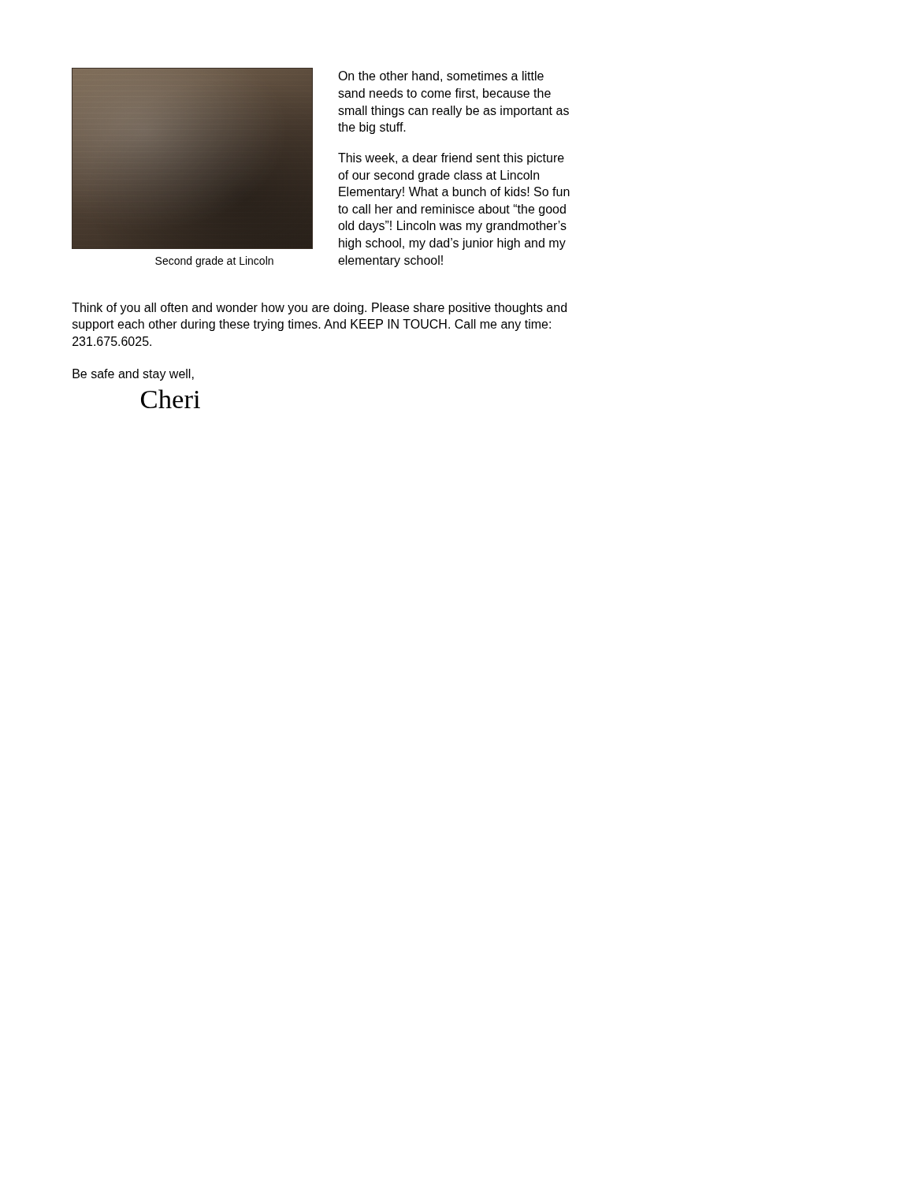Second grade at Lincoln
On the other hand, sometimes a little sand needs to come first, because the small things can really be as important as the big stuff.
This week, a dear friend sent this picture of our second grade class at Lincoln Elementary! What a bunch of kids! So fun to call her and reminisce about “the good old days”! Lincoln was my grandmother’s high school, my dad’s junior high and my elementary school!
Think of you all often and wonder how you are doing. Please share positive thoughts and support each other during these trying times. And KEEP IN TOUCH. Call me any time: 231.675.6025.
Be safe and stay well,
Cheri